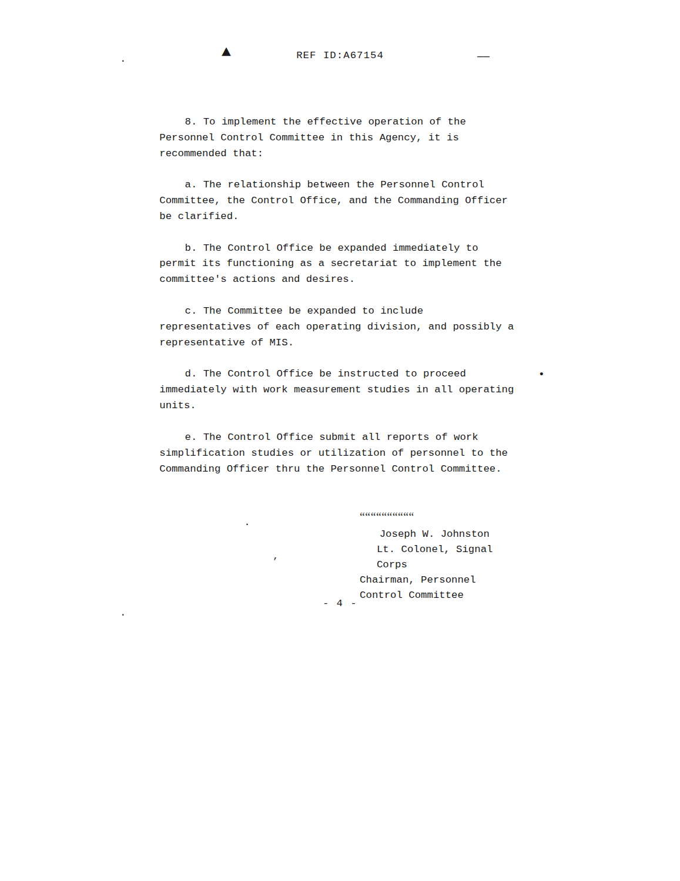▲ REF ID:A67154 ——
8. To implement the effective operation of the Personnel Control Committee in this Agency, it is recommended that:
a. The relationship between the Personnel Control Committee, the Control Office, and the Commanding Officer be clarified.
b. The Control Office be expanded immediately to permit its functioning as a secretariat to implement the committee's actions and desires.
c. The Committee be expanded to include representatives of each operating division, and possibly a representative of MIS.
d. The Control Office be instructed to proceed immediately with work measurement studies in all operating units.
e. The Control Office submit all reports of work simplification studies or utilization of personnel to the Commanding Officer thru the Personnel Control Committee.
““““““““““
Joseph W. Johnston
Lt. Colonel, Signal Corps
Chairman, Personnel Control Committee
•
’
·
·
·
- 4 -